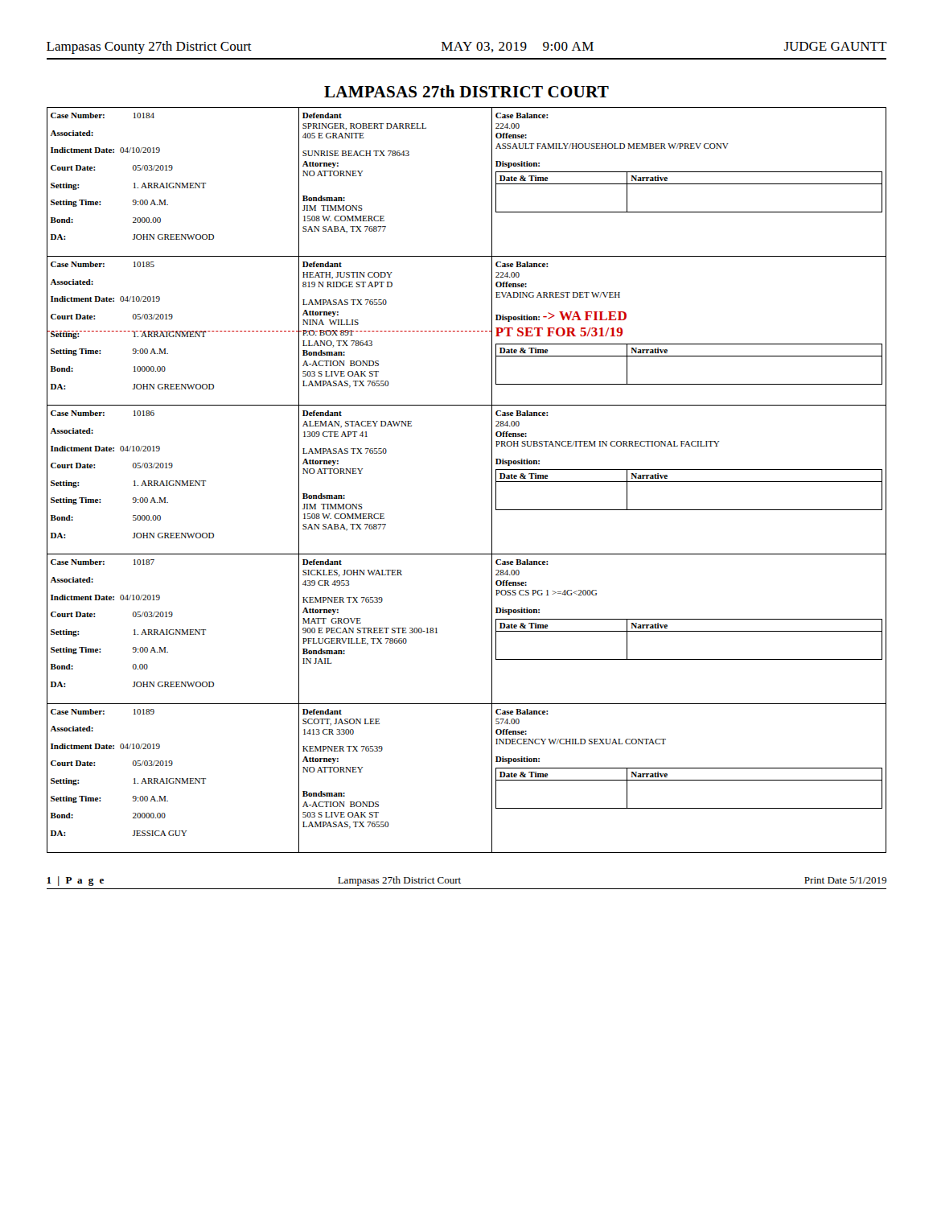Lampasas County 27th District Court
MAY 03, 2019 9:00 AM
JUDGE GAUNTT
LAMPASAS 27th DISTRICT COURT
| Case Number: 10184 Associated: Indictment Date: 04/10/2019 Court Date: 05/03/2019 Setting: 1. ARRAIGNMENT Setting Time: 9:00 A.M. Bond: 2000.00 DA: JOHN GREENWOOD | Defendant SPRINGER, ROBERT DARRELL 405 E GRANITE SUNRISE BEACH TX 78643 Attorney: NO ATTORNEY Bondsman: JIM TIMMONS 1508 W. COMMERCE SAN SABA, TX 76877 | Case Balance: 224.00 Offense: ASSAULT FAMILY/HOUSEHOLD MEMBER W/PREV CONV Disposition: / Date & Time / Narrative / / --- / --- / |
| Case Number: 10185 Associated: Indictment Date: 04/10/2019 Court Date: 05/03/2019 Setting: 1. ARRAIGNMENT Setting Time: 9:00 A.M. Bond: 10000.00 DA: JOHN GREENWOOD | Defendant HEATH, JUSTIN CODY 819 N RIDGE ST APT D LAMPASAS TX 76550 Attorney: NINA WILLIS P.O. BOX 891 LLANO, TX 78643 Bondsman: A-ACTION BONDS 503 S LIVE OAK ST LAMPASAS, TX 76550 | Case Balance: 224.00 Offense: EVADING ARREST DET W/VEH Disposition: -> WA FILED PT SET FOR 5/31/19 / Date & Time / Narrative / / --- / --- / |
| Case Number: 10186 Associated: Indictment Date: 04/10/2019 Court Date: 05/03/2019 Setting: 1. ARRAIGNMENT Setting Time: 9:00 A.M. Bond: 5000.00 DA: JOHN GREENWOOD | Defendant ALEMAN, STACEY DAWNE 1309 CTE APT 41 LAMPASAS TX 76550 Attorney: NO ATTORNEY Bondsman: JIM TIMMONS 1508 W. COMMERCE SAN SABA, TX 76877 | Case Balance: 284.00 Offense: PROH SUBSTANCE/ITEM IN CORRECTIONAL FACILITY Disposition: / Date & Time / Narrative / / --- / --- / |
| Case Number: 10187 Associated: Indictment Date: 04/10/2019 Court Date: 05/03/2019 Setting: 1. ARRAIGNMENT Setting Time: 9:00 A.M. Bond: 0.00 DA: JOHN GREENWOOD | Defendant SICKLES, JOHN WALTER 439 CR 4953 KEMPNER TX 76539 Attorney: MATT GROVE 900 E PECAN STREET STE 300-181 PFLUGERVILLE, TX 78660 Bondsman: IN JAIL | Case Balance: 284.00 Offense: POSS CS PG 1 >=4G<200G Disposition: / Date & Time / Narrative / / --- / --- / |
| Case Number: 10189 Associated: Indictment Date: 04/10/2019 Court Date: 05/03/2019 Setting: 1. ARRAIGNMENT Setting Time: 9:00 A.M. Bond: 20000.00 DA: JESSICA GUY | Defendant SCOTT, JASON LEE 1413 CR 3300 KEMPNER TX 76539 Attorney: NO ATTORNEY Bondsman: A-ACTION BONDS 503 S LIVE OAK ST LAMPASAS, TX 76550 | Case Balance: 574.00 Offense: INDECENCY W/CHILD SEXUAL CONTACT Disposition: / Date & Time / Narrative / / --- / --- / |
1 | P a g e
Lampasas 27th District Court
Print Date 5/1/2019